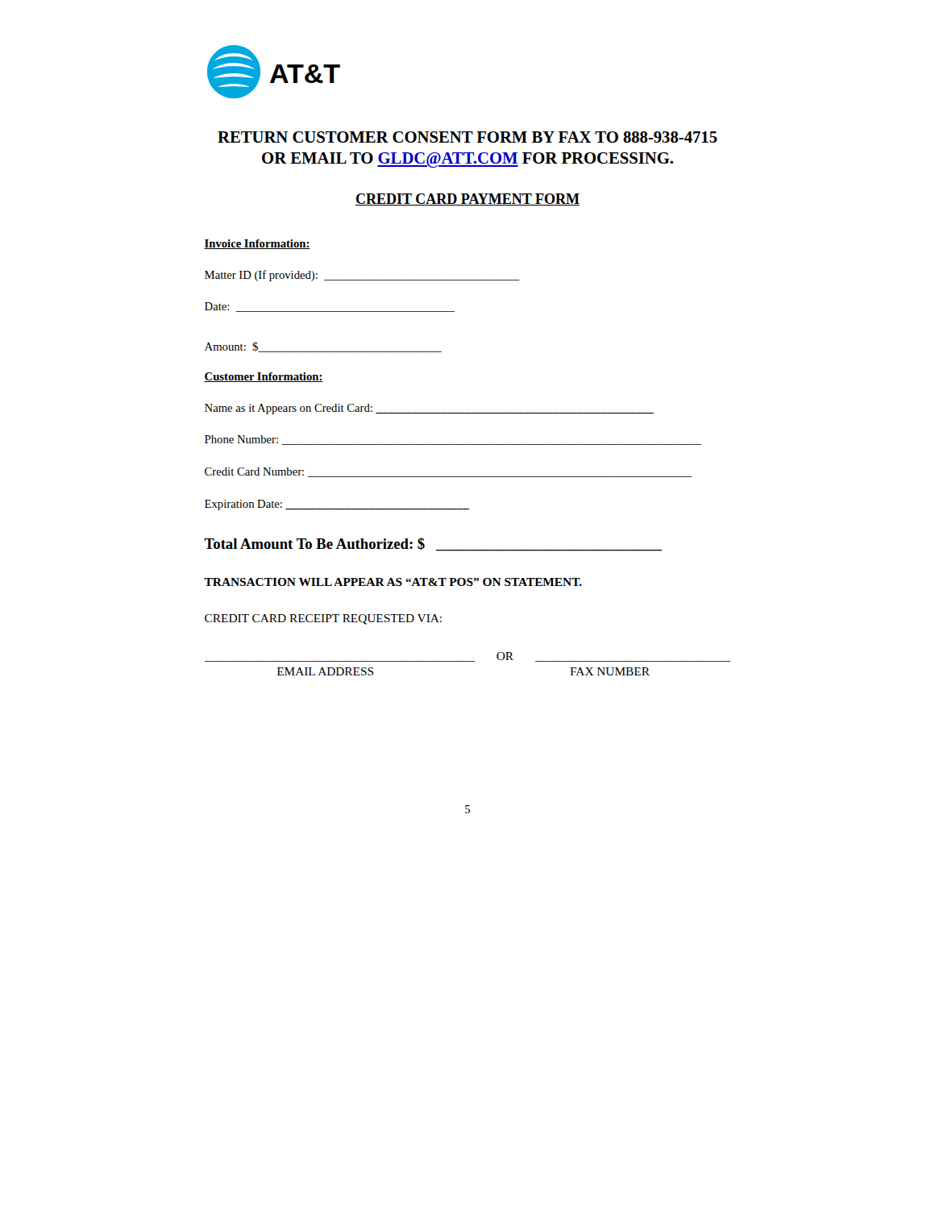AT&T
RETURN CUSTOMER CONSENT FORM BY FAX TO 888-938-4715
OR EMAIL TO GLDC@ATT.COM FOR PROCESSING.
CREDIT CARD PAYMENT FORM
Invoice Information:
Matter ID (If provided): _________________________________
Date: _____________________________________
Amount: $_______________________________
Customer Information:
Name as it Appears on Credit Card: _______________________________________________
Phone Number: _______________________________________________________________________
Credit Card Number: _________________________________________________________________
Expiration Date: _______________________________
Total Amount To Be Authorized: $ ______________________________
TRANSACTION WILL APPEAR AS “AT&T POS” ON STATEMENT.
CREDIT CARD RECEIPT REQUESTED VIA:
_______________________________________________ OR __________________________________
EMAIL ADDRESS FAX NUMBER
5